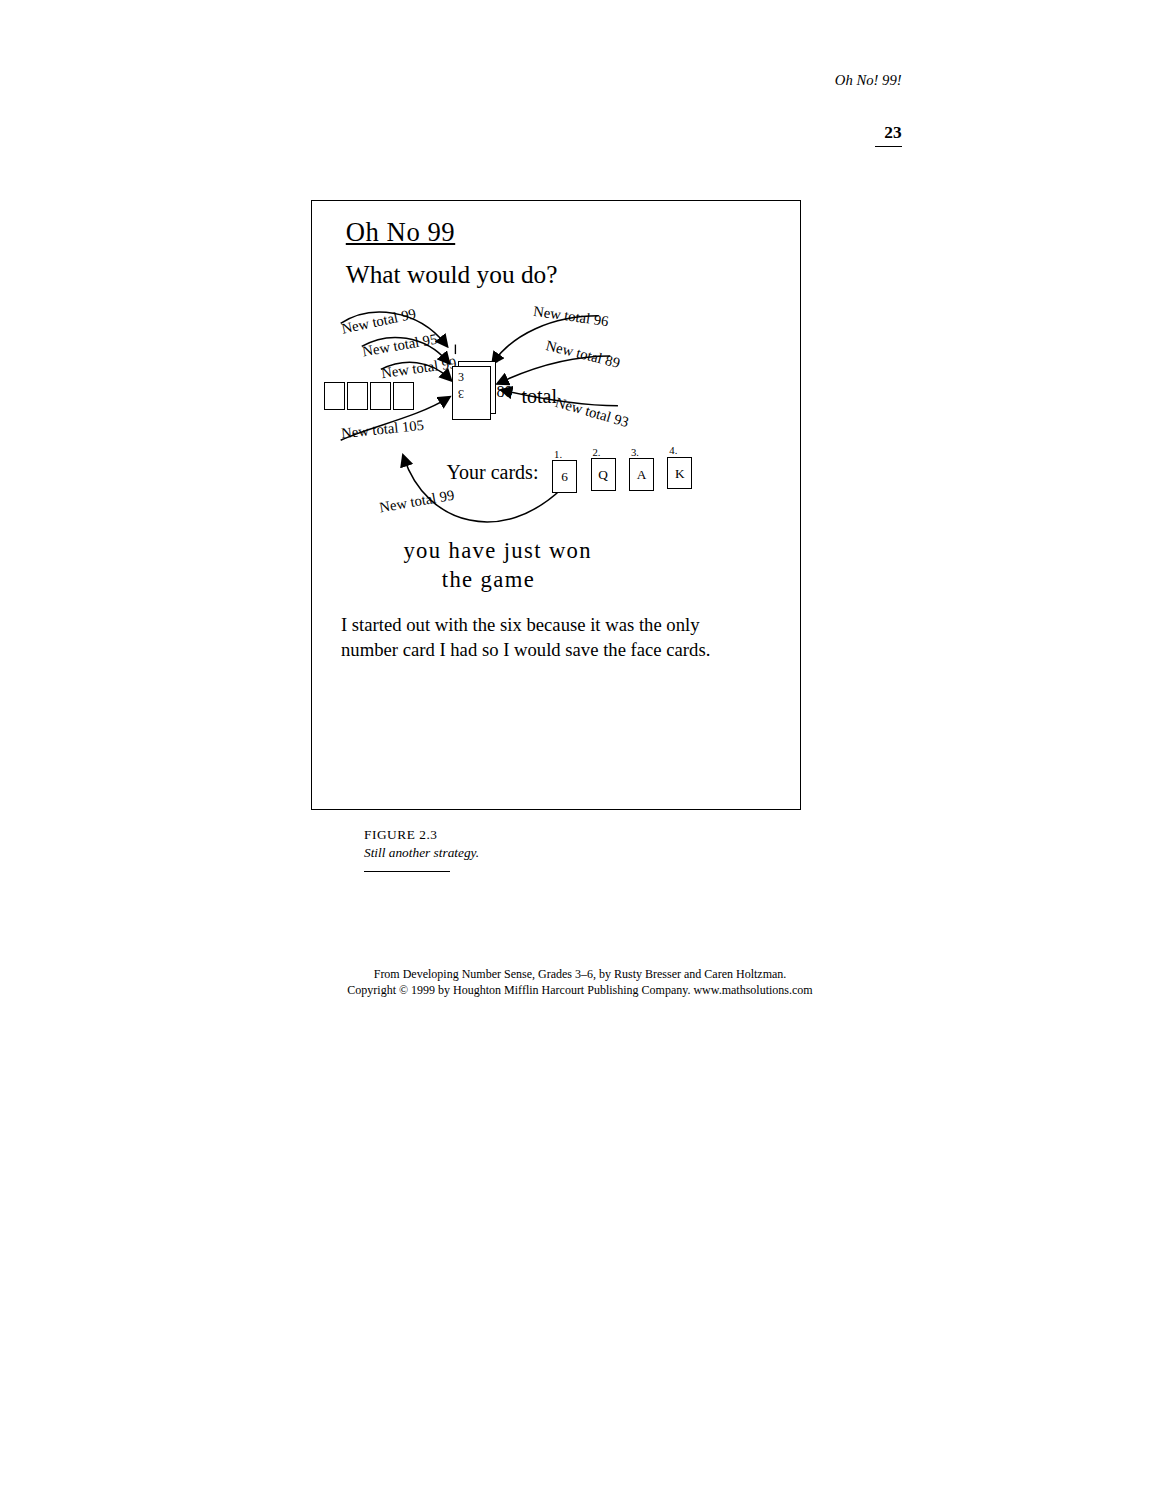Oh No! 99!
23
Oh No 99 What would you do? New total 99 New total 95 New total 99 New total 105 New total 96 New total 89 New total 93 New total 99 80 total 3 3 Your cards: 1. 2. 3. 4. 6 Q A K you have just won the game I started out with the six because it was the only number card I had so I would save the face cards.
FIGURE 2.3 Still another strategy.
From Developing Number Sense, Grades 3–6, by Rusty Bresser and Caren Holtzman.
Copyright © 1999 by Houghton Mifflin Harcourt Publishing Company. www.mathsolutions.com